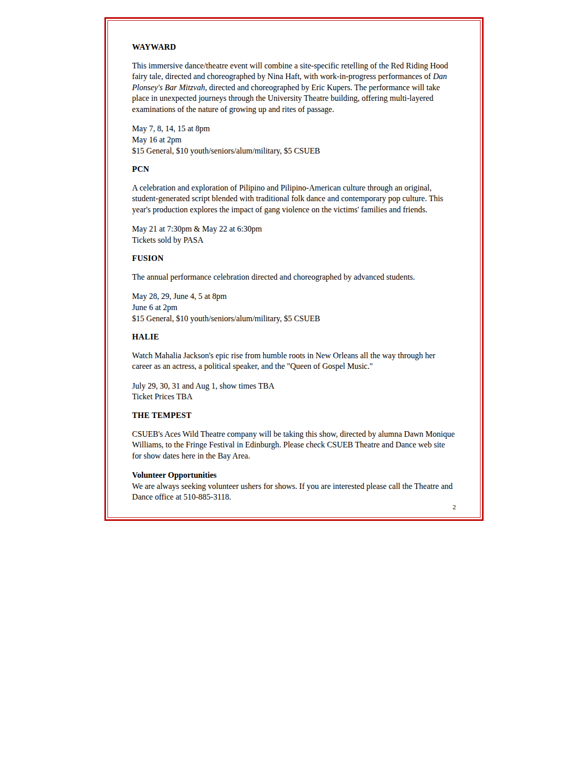WAYWARD
This immersive dance/theatre event will combine a site-specific retelling of the Red Riding Hood fairy tale, directed and choreographed by Nina Haft, with work-in-progress performances of Dan Plonsey's Bar Mitzvah, directed and choreographed by Eric Kupers. The performance will take place in unexpected journeys through the University Theatre building, offering multi-layered examinations of the nature of growing up and rites of passage.
May 7, 8, 14, 15 at 8pm
May 16 at 2pm
$15 General, $10 youth/seniors/alum/military, $5 CSUEB
PCN
A celebration and exploration of Pilipino and Pilipino-American culture through an original, student-generated script blended with traditional folk dance and contemporary pop culture. This year's production explores the impact of gang violence on the victims' families and friends.
May 21 at 7:30pm & May 22 at 6:30pm
Tickets sold by PASA
FUSION
The annual performance celebration directed and choreographed by advanced students.
May 28, 29, June 4, 5 at 8pm
June 6 at 2pm
$15 General, $10 youth/seniors/alum/military, $5 CSUEB
HALIE
Watch Mahalia Jackson's epic rise from humble roots in New Orleans all the way through her career as an actress, a political speaker, and the "Queen of Gospel Music."
July 29, 30, 31 and Aug 1, show times TBA
Ticket Prices TBA
THE TEMPEST
CSUEB's Aces Wild Theatre company will be taking this show, directed by alumna Dawn Monique Williams, to the Fringe Festival in Edinburgh. Please check CSUEB Theatre and Dance web site for show dates here in the Bay Area.
Volunteer Opportunities
We are always seeking volunteer ushers for shows. If you are interested please call the Theatre and Dance office at 510-885-3118.
2